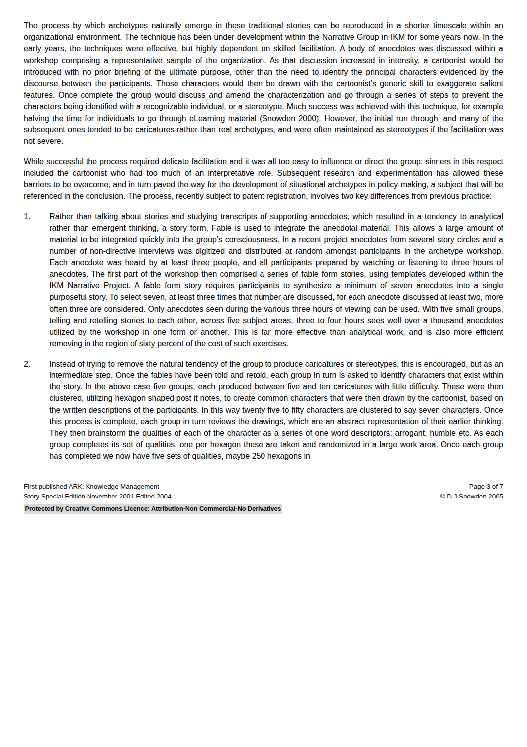The process by which archetypes naturally emerge in these traditional stories can be reproduced in a shorter timescale within an organizational environment. The technique has been under development within the Narrative Group in IKM for some years now. In the early years, the techniques were effective, but highly dependent on skilled facilitation. A body of anecdotes was discussed within a workshop comprising a representative sample of the organization. As that discussion increased in intensity, a cartoonist would be introduced with no prior briefing of the ultimate purpose, other than the need to identify the principal characters evidenced by the discourse between the participants. Those characters would then be drawn with the cartoonist’s generic skill to exaggerate salient features. Once complete the group would discuss and amend the characterization and go through a series of steps to prevent the characters being identified with a recognizable individual, or a stereotype. Much success was achieved with this technique, for example halving the time for individuals to go through eLearning material (Snowden 2000). However, the initial run through, and many of the subsequent ones tended to be caricatures rather than real archetypes, and were often maintained as stereotypes if the facilitation was not severe.
While successful the process required delicate facilitation and it was all too easy to influence or direct the group: sinners in this respect included the cartoonist who had too much of an interpretative role. Subsequent research and experimentation has allowed these barriers to be overcome, and in turn paved the way for the development of situational archetypes in policy-making, a subject that will be referenced in the conclusion. The process, recently subject to patent registration, involves two key differences from previous practice:
Rather than talking about stories and studying transcripts of supporting anecdotes, which resulted in a tendency to analytical rather than emergent thinking, a story form, Fable is used to integrate the anecdotal material. This allows a large amount of material to be integrated quickly into the group’s consciousness. In a recent project anecdotes from several story circles and a number of non-directive interviews was digitized and distributed at random amongst participants in the archetype workshop. Each anecdote was heard by at least three people, and all participants prepared by watching or listening to three hours of anecdotes. The first part of the workshop then comprised a series of fable form stories, using templates developed within the IKM Narrative Project. A fable form story requires participants to synthesize a minimum of seven anecdotes into a single purposeful story. To select seven, at least three times that number are discussed, for each anecdote discussed at least two, more often three are considered. Only anecdotes seen during the various three hours of viewing can be used. With five small groups, telling and retelling stories to each other, across five subject areas, three to four hours sees well over a thousand anecdotes utilized by the workshop in one form or another. This is far more effective than analytical work, and is also more efficient removing in the region of sixty percent of the cost of such exercises.
Instead of trying to remove the natural tendency of the group to produce caricatures or stereotypes, this is encouraged, but as an intermediate step. Once the fables have been told and retold, each group in turn is asked to identify characters that exist within the story. In the above case five groups, each produced between five and ten caricatures with little difficulty. These were then clustered, utilizing hexagon shaped post it notes, to create common characters that were then drawn by the cartoonist, based on the written descriptions of the participants. In this way twenty five to fifty characters are clustered to say seven characters. Once this process is complete, each group in turn reviews the drawings, which are an abstract representation of their earlier thinking. They then brainstorm the qualities of each of the character as a series of one word descriptors: arrogant, humble etc. As each group completes its set of qualities, one per hexagon these are taken and randomized in a large work area. Once each group has completed we now have five sets of qualities, maybe 250 hexagons in
First published ARK: Knowledge Management
Page 3 of 7
Story Special Edition November 2001 Edited 2004
© D.J.Snowden 2005
Protected by Creative Commons Licence: Attribution-Non Commercial-No Derivatives